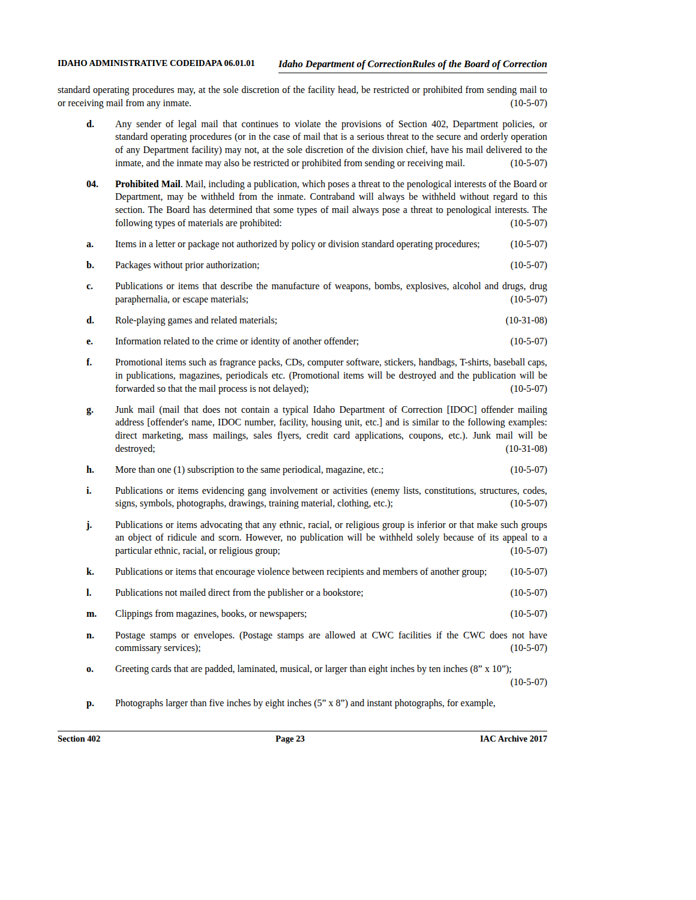IDAHO ADMINISTRATIVE CODE
IDAPA 06.01.01
Idaho Department of Correction
Rules of the Board of Correction
standard operating procedures may, at the sole discretion of the facility head, be restricted or prohibited from sending mail to or receiving mail from any inmate.(10-5-07)
d.
Any sender of legal mail that continues to violate the provisions of Section 402, Department policies, or standard operating procedures (or in the case of mail that is a serious threat to the secure and orderly operation of any Department facility) may not, at the sole discretion of the division chief, have his mail delivered to the inmate, and the inmate may also be restricted or prohibited from sending or receiving mail.(10-5-07)
04.
Prohibited Mail. Mail, including a publication, which poses a threat to the penological interests of the Board or Department, may be withheld from the inmate. Contraband will always be withheld without regard to this section. The Board has determined that some types of mail always pose a threat to penological interests. The following types of materials are prohibited:(10-5-07)
a.
Items in a letter or package not authorized by policy or division standard operating procedures;(10-5-07)
b.
Packages without prior authorization;(10-5-07)
c.
Publications or items that describe the manufacture of weapons, bombs, explosives, alcohol and drugs, drug paraphernalia, or escape materials;(10-5-07)
d.
Role-playing games and related materials;(10-31-08)
e.
Information related to the crime or identity of another offender;(10-5-07)
f.
Promotional items such as fragrance packs, CDs, computer software, stickers, handbags, T-shirts, baseball caps, in publications, magazines, periodicals etc. (Promotional items will be destroyed and the publication will be forwarded so that the mail process is not delayed);(10-5-07)
g.
Junk mail (mail that does not contain a typical Idaho Department of Correction [IDOC] offender mailing address [offender's name, IDOC number, facility, housing unit, etc.] and is similar to the following examples: direct marketing, mass mailings, sales flyers, credit card applications, coupons, etc.). Junk mail will be destroyed;(10-31-08)
h.
More than one (1) subscription to the same periodical, magazine, etc.;(10-5-07)
i.
Publications or items evidencing gang involvement or activities (enemy lists, constitutions, structures, codes, signs, symbols, photographs, drawings, training material, clothing, etc.);(10-5-07)
j.
Publications or items advocating that any ethnic, racial, or religious group is inferior or that make such groups an object of ridicule and scorn. However, no publication will be withheld solely because of its appeal to a particular ethnic, racial, or religious group;(10-5-07)
k.
Publications or items that encourage violence between recipients and members of another group;(10-5-07)
l.
Publications not mailed direct from the publisher or a bookstore;(10-5-07)
m.
Clippings from magazines, books, or newspapers;(10-5-07)
n.
Postage stamps or envelopes. (Postage stamps are allowed at CWC facilities if the CWC does not have commissary services);(10-5-07)
o.
Greeting cards that are padded, laminated, musical, or larger than eight inches by ten inches (8” x 10”);(10-5-07)
p.
Photographs larger than five inches by eight inches (5” x 8”) and instant photographs, for example,
Section 402
Page 23
IAC Archive 2017